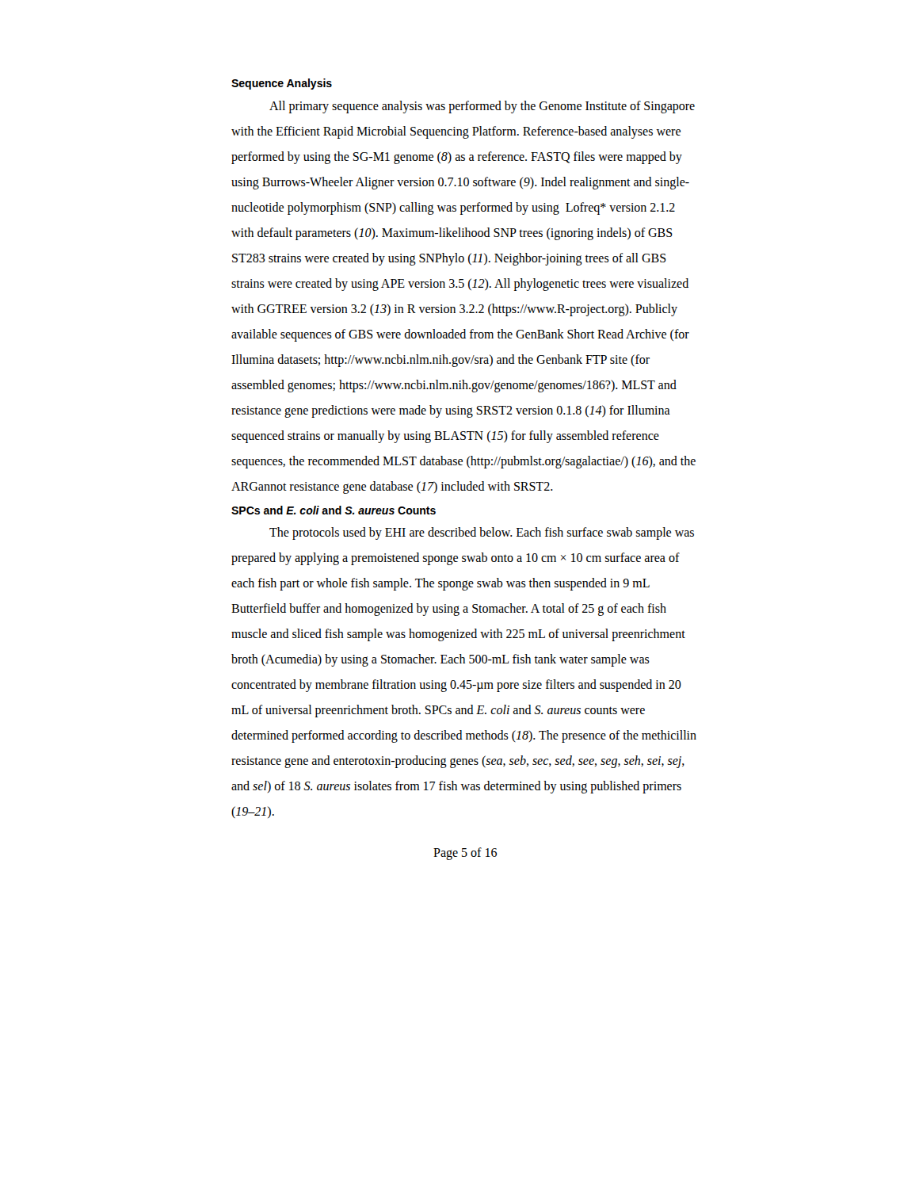Sequence Analysis
All primary sequence analysis was performed by the Genome Institute of Singapore with the Efficient Rapid Microbial Sequencing Platform. Reference-based analyses were performed by using the SG-M1 genome (8) as a reference. FASTQ files were mapped by using Burrows-Wheeler Aligner version 0.7.10 software (9). Indel realignment and single-nucleotide polymorphism (SNP) calling was performed by using Lofreq* version 2.1.2 with default parameters (10). Maximum-likelihood SNP trees (ignoring indels) of GBS ST283 strains were created by using SNPhylo (11). Neighbor-joining trees of all GBS strains were created by using APE version 3.5 (12). All phylogenetic trees were visualized with GGTREE version 3.2 (13) in R version 3.2.2 (https://www.R-project.org). Publicly available sequences of GBS were downloaded from the GenBank Short Read Archive (for Illumina datasets; http://www.ncbi.nlm.nih.gov/sra) and the Genbank FTP site (for assembled genomes; https://www.ncbi.nlm.nih.gov/genome/genomes/186?). MLST and resistance gene predictions were made by using SRST2 version 0.1.8 (14) for Illumina sequenced strains or manually by using BLASTN (15) for fully assembled reference sequences, the recommended MLST database (http://pubmlst.org/sagalactiae/) (16), and the ARGannot resistance gene database (17) included with SRST2.
SPCs and E. coli and S. aureus Counts
The protocols used by EHI are described below. Each fish surface swab sample was prepared by applying a premoistened sponge swab onto a 10 cm × 10 cm surface area of each fish part or whole fish sample. The sponge swab was then suspended in 9 mL Butterfield buffer and homogenized by using a Stomacher. A total of 25 g of each fish muscle and sliced fish sample was homogenized with 225 mL of universal preenrichment broth (Acumedia) by using a Stomacher. Each 500-mL fish tank water sample was concentrated by membrane filtration using 0.45-µm pore size filters and suspended in 20 mL of universal preenrichment broth. SPCs and E. coli and S. aureus counts were determined performed according to described methods (18). The presence of the methicillin resistance gene and enterotoxin-producing genes (sea, seb, sec, sed, see, seg, seh, sei, sej, and sel) of 18 S. aureus isolates from 17 fish was determined by using published primers (19–21).
Page 5 of 16